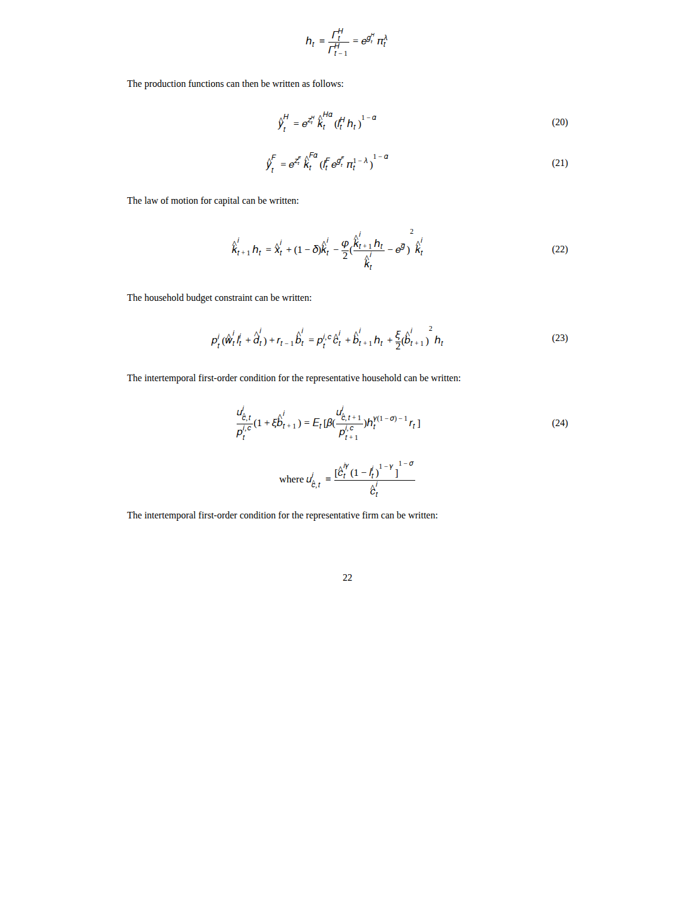ht ≡ ΓtH Γt−1H = egtH πtλ
The production functions can then be written as follows:
y^tH = eztH k^tHα (ltHht) 1−α
(20)
y^tF = eztF k^tFα ( ltF egtF πt1−λ ) 1−α
(21)
The law of motion for capital can be written:
k^t+1i ht = x^ti + (1−δ) k^ti − φ2 ( k^t+1iht k^ti − eg¯ ) 2 k^ti
(22)
The household budget constraint can be written:
pti ( w^ti lti + d^ti ) + rt−1 b^ti = pti,c c^ti + b^t+1i ht + ξ2 (b^t+1i) 2 ht
(23)
The intertemporal first-order condition for the representative household can be written:
uc^,ti pti,c ( 1 + ξ b^t+1i ) = Et [ β ( uc^,t+1i pt+1i,c ) htγ(1−σ)−1 rt ]
(24)
where uc^,ti ≡ [ c^tiγ (1−lti) 1−γ ] 1−σ c^ti
The intertemporal first-order condition for the representative firm can be written:
22